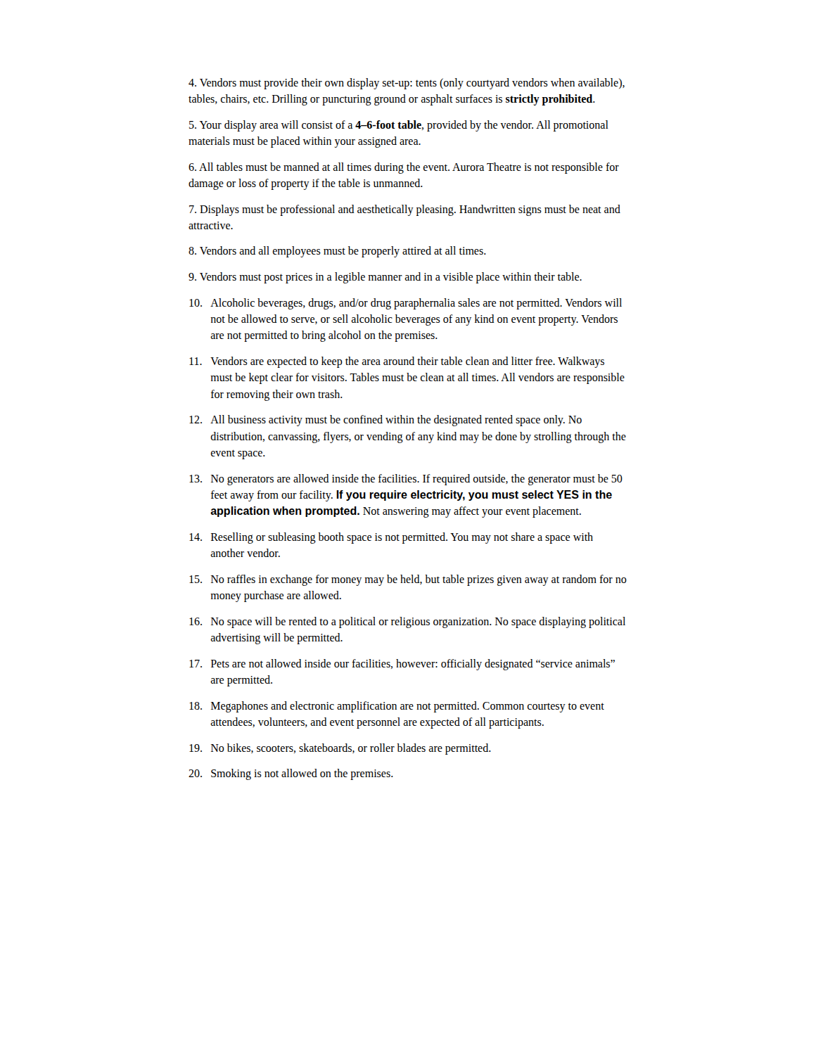4. Vendors must provide their own display set-up: tents (only courtyard vendors when available), tables, chairs, etc. Drilling or puncturing ground or asphalt surfaces is strictly prohibited.
5. Your display area will consist of a 4–6-foot table, provided by the vendor. All promotional materials must be placed within your assigned area.
6. All tables must be manned at all times during the event. Aurora Theatre is not responsible for damage or loss of property if the table is unmanned.
7. Displays must be professional and aesthetically pleasing. Handwritten signs must be neat and attractive.
8. Vendors and all employees must be properly attired at all times.
9. Vendors must post prices in a legible manner and in a visible place within their table.
10. Alcoholic beverages, drugs, and/or drug paraphernalia sales are not permitted. Vendors will not be allowed to serve, or sell alcoholic beverages of any kind on event property. Vendors are not permitted to bring alcohol on the premises.
11. Vendors are expected to keep the area around their table clean and litter free. Walkways must be kept clear for visitors. Tables must be clean at all times. All vendors are responsible for removing their own trash.
12. All business activity must be confined within the designated rented space only. No distribution, canvassing, flyers, or vending of any kind may be done by strolling through the event space.
13. No generators are allowed inside the facilities. If required outside, the generator must be 50 feet away from our facility. If you require electricity, you must select YES in the application when prompted. Not answering may affect your event placement.
14. Reselling or subleasing booth space is not permitted. You may not share a space with another vendor.
15. No raffles in exchange for money may be held, but table prizes given away at random for no money purchase are allowed.
16. No space will be rented to a political or religious organization. No space displaying political advertising will be permitted.
17. Pets are not allowed inside our facilities, however: officially designated “service animals” are permitted.
18. Megaphones and electronic amplification are not permitted. Common courtesy to event attendees, volunteers, and event personnel are expected of all participants.
19. No bikes, scooters, skateboards, or roller blades are permitted.
20. Smoking is not allowed on the premises.